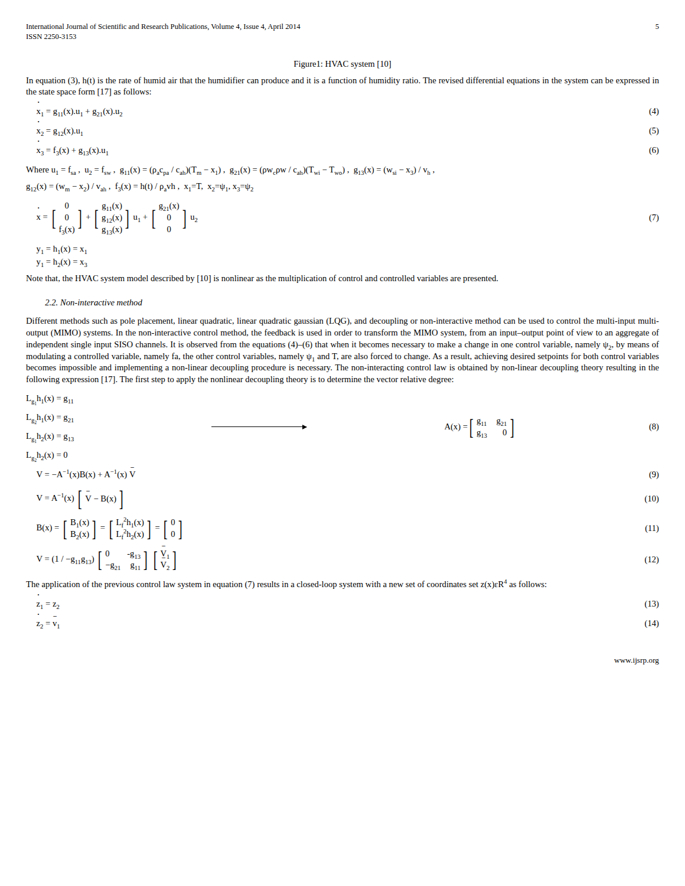International Journal of Scientific and Research Publications, Volume 4, Issue 4, April 2014
ISSN 2250-3153 5
Figure1: HVAC system [10]
In equation (3), h(t) is the rate of humid air that the humidifier can produce and it is a function of humidity ratio. The revised differential equations in the system can be expressed in the state space form [17] as follows:
x1 = g11(x).u1 + g21(x).u2
(4)
x2 = g12(x).u1
(5)
x3 = f3(x) + g13(x).u1
(6)
Where u1 = fsa , u2 = fsw , g11(x) = (ρacpa / cah)(Tm − x1) , g21(x) = (ρwcρw / cah)(Twi − Two) , g13(x) = (wsi − x3) / vh ,
g12(x) = (wm − x2) / vah , f3(x) = h(t) / ρavh , x1=T, x2=ψ1, x3=ψ2
x = [ 0 0 f3(x) ] + [ g11(x) g12(x) g13(x) ] u1 + [ g21(x) 0 0 ] u2
(7)
y1 = h1(x) = x1
y1 = h2(x) = x3
Note that, the HVAC system model described by [10] is nonlinear as the multiplication of control and controlled variables are presented.
2.2. Non-interactive method
Different methods such as pole placement, linear quadratic, linear quadratic gaussian (LQG), and decoupling or non-interactive method can be used to control the multi-input multi-output (MIMO) systems. In the non-interactive control method, the feedback is used in order to transform the MIMO system, from an input–output point of view to an aggregate of independent single input SISO channels. It is observed from the equations (4)–(6) that when it becomes necessary to make a change in one control variable, namely ψ2, by means of modulating a controlled variable, namely fa, the other control variables, namely ψ1 and T, are also forced to change. As a result, achieving desired setpoints for both control variables becomes impossible and implementing a non-linear decoupling procedure is necessary. The non-interacting control law is obtained by non-linear decoupling theory resulting in the following expression [17]. The first step to apply the nonlinear decoupling theory is to determine the vector relative degree:
Lg1h1(x) = g11
Lg2h1(x) = g21
Lg1h2(x) = g13
Lg2h2(x) = 0
A(x) = [ g11 g21 g130 ]
(8)
V = −A−1(x)B(x) + A−1(x) V
(9)
V = A−1(x) [ V − B(x) ]
(10)
B(x) = [ B1(x) B2(x) ] = [ Lf2h1(x) Lf2h2(x) ] = [ 0 0 ]
(11)
V = (1 / −g11g13) [ 0-g13 −g21 g11 ] [ V1 V2 ]
(12)
The application of the previous control law system in equation (7) results in a closed-loop system with a new set of coordinates set z(x)εR4 as follows:
z1 = z2
(13)
z2 = v1
(14)
www.ijsrp.org